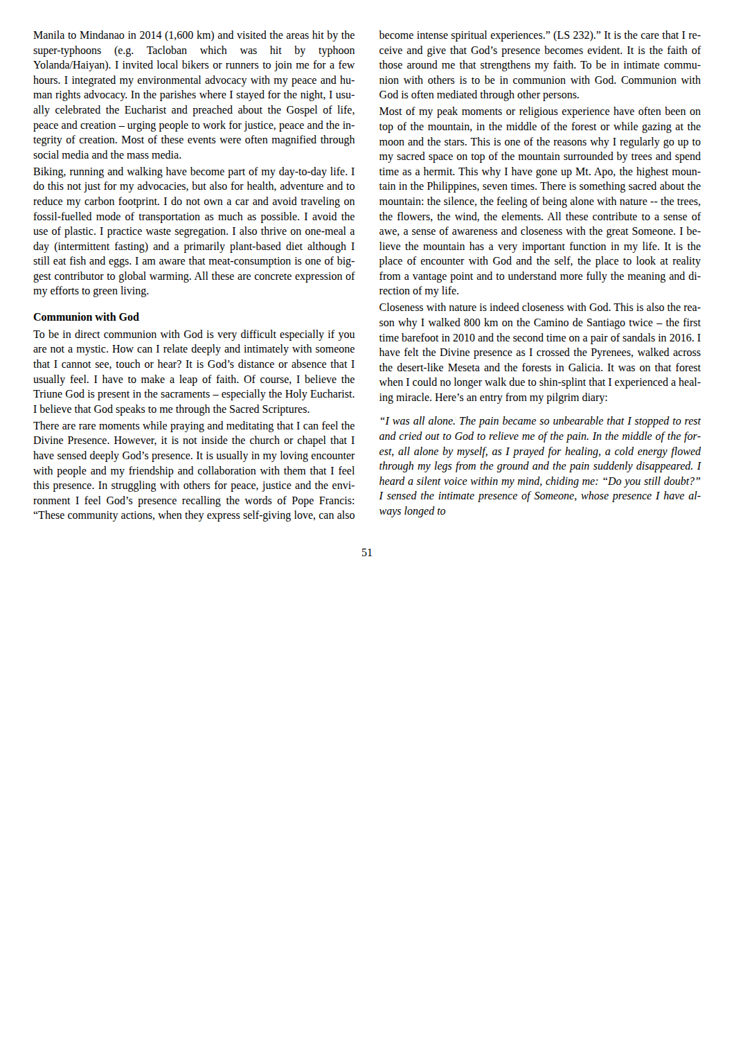Manila to Mindanao in 2014 (1,600 km) and visited the areas hit by the super-typhoons (e.g. Tacloban which was hit by typhoon Yolanda/Haiyan). I invited local bikers or runners to join me for a few hours. I integrated my environmental advocacy with my peace and human rights advocacy. In the parishes where I stayed for the night, I usually celebrated the Eucharist and preached about the Gospel of life, peace and creation – urging people to work for justice, peace and the integrity of creation. Most of these events were often magnified through social media and the mass media.
Biking, running and walking have become part of my day-to-day life. I do this not just for my advocacies, but also for health, adventure and to reduce my carbon footprint. I do not own a car and avoid traveling on fossil-fuelled mode of transportation as much as possible. I avoid the use of plastic. I practice waste segregation. I also thrive on one-meal a day (intermittent fasting) and a primarily plant-based diet although I still eat fish and eggs. I am aware that meat-consumption is one of biggest contributor to global warming. All these are concrete expression of my efforts to green living.
Communion with God
To be in direct communion with God is very difficult especially if you are not a mystic. How can I relate deeply and intimately with someone that I cannot see, touch or hear? It is God’s distance or absence that I usually feel. I have to make a leap of faith. Of course, I believe the Triune God is present in the sacraments – especially the Holy Eucharist. I believe that God speaks to me through the Sacred Scriptures.
There are rare moments while praying and meditating that I can feel the Divine Presence. However, it is not inside the church or chapel that I have sensed deeply God’s presence. It is usually in my loving encounter with people and my friendship and collaboration with them that I feel this presence. In struggling with others for peace, justice and the environment I feel God’s presence recalling the words of Pope Francis: “These community actions, when they express self-giving love, can also become intense spiritual experiences.” (LS 232).” It is the care that I receive and give that God’s presence becomes evident. It is the faith of those around me that strengthens my faith. To be in intimate communion with others is to be in communion with God. Communion with God is often mediated through other persons.
Most of my peak moments or religious experience have often been on top of the mountain, in the middle of the forest or while gazing at the moon and the stars. This is one of the reasons why I regularly go up to my sacred space on top of the mountain surrounded by trees and spend time as a hermit. This why I have gone up Mt. Apo, the highest mountain in the Philippines, seven times. There is something sacred about the mountain: the silence, the feeling of being alone with nature -- the trees, the flowers, the wind, the elements. All these contribute to a sense of awe, a sense of awareness and closeness with the great Someone. I believe the mountain has a very important function in my life. It is the place of encounter with God and the self, the place to look at reality from a vantage point and to understand more fully the meaning and direction of my life.
Closeness with nature is indeed closeness with God. This is also the reason why I walked 800 km on the Camino de Santiago twice – the first time barefoot in 2010 and the second time on a pair of sandals in 2016. I have felt the Divine presence as I crossed the Pyrenees, walked across the desert-like Meseta and the forests in Galicia. It was on that forest when I could no longer walk due to shin-splint that I experienced a healing miracle. Here’s an entry from my pilgrim diary:
“I was all alone. The pain became so unbearable that I stopped to rest and cried out to God to relieve me of the pain. In the middle of the forest, all alone by myself, as I prayed for healing, a cold energy flowed through my legs from the ground and the pain suddenly disappeared. I heard a silent voice within my mind, chiding me: “Do you still doubt?” I sensed the intimate presence of Someone, whose presence I have always longed to
51